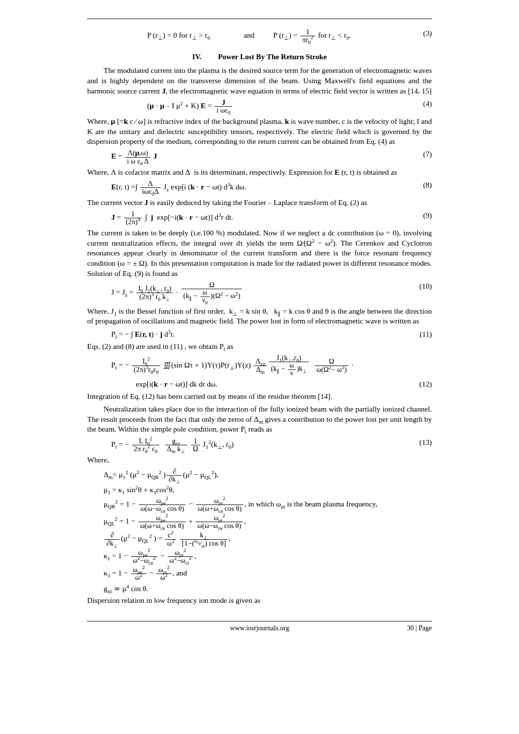P (r⊥) = 0 for r⊥ > r0 and P (r⊥) = 1 πr02 for r⊥ < r0. (3)
IV. Power Lost By The Return Stroke
The modulated current into the plasma is the desired source term for the generation of electromagnetic waves and is highly dependent on the transverse dimension of the beam. Using Maxwell's field equations and the harmonic source current J, the electromagnetic wave equation in terms of electric field vector is written as [14, 15]
(μ · μ – I μ2 + K) E = Ji ωε0 (4)
Where, μ [=k c ∕ ω] is refractive index of the background plasma, k is wave number, c is the velocity of light; I and K are the unitary and dielectric susceptibility tensors, respectively. The electric field which is governed by the dispersion property of the medium, corresponding to the return current can be obtained from Eq. (4) as
E = Λ(μ,ω) i ω ε0 Δ J (7)
Where, Λ is cofactor matrix and Δ is its determinant, respectively. Expression for E (r, t) is obtained as
E(r, t) =∫ Λiωε0Δ Jz exp⁡[i (k · r − ωt) d3k dω. (8)
The current vector J is easily deduced by taking the Fourier – Laplace transform of Eq. (2) as
J = 1(2π)4 ∫ j exp⁡[−i(k · r − ωt)] d3r dt. (9)
The current is taken to be deeply (i.e.100 %) modulated. Now if we neglect a dc contribution (ω = 0), involving current neutralization effects, the integral over dτ yields the term Ω∕(Ω2 − ω2). The Cerenkov and Cyclotron resonances appear clearly in denominator of the current transform and there is the force resonant frequency condition (ω = ± Ω). In this presentation computation is made for the radiated power in different resonance modes. Solution of Eq. (9) is found as
J = Jz = I0 J1(k⊥, r0)(2π)3 r0 k⊥ · Ω(k∥ − ωv0)(Ω2 − ω2) (10)
Where, J1 is the Bessel function of first order, k⊥ = k sin θ, k∥ = k cos θ and θ is the angle between the direction of propagation of oscillations and magnetic field. The power lost in form of electromagnetic wave is written as
Pl = − ∫ E(r, t) · j d3r. (11)
Eqs. (2) and (8) are used in (11) , we obtain Pl as
Pl = − I02(2π)3r0ε0 ∭(sin Ωτ + 1)Y(τ)P(r⊥)Y(z) Λzz Δm J1(k⊥,r0)(k∥ − ωv)k⊥ Ωω(Ω2− ω2) ·
exp⁡[i(k · r − ωt)] dk dr dω. (12)
Integration of Eq. (12) has been carried out by means of the residue theorem [14].
Neutralization takes place due to the interaction of the fully ionized beam with the partially ionized channel. The result proceeds from the fact that only the zeros of Δm gives a contribution to the power lost per unit length by the beam. Within the simple pole condition, power Pl reads as
Pl = − L I022π r02 ε0 gzz Δm k⊥ 1 Ω J12(k⊥, r0) (13)
Where,
Δm= μ12 (μ2 − μQR2 )∂∂k⊥(μ2 − μQL2),
μ1 = κ1 sin2θ + κ3cos2θ,
μQR2 = 1 − ωpe2 ω(ω−ωce cos θ) − ωpi2 ω(ω+ωce cos θ), in which ωpi is the beam plasma frequency,
μQL2 = 1 − ωpe2 ω(ω+ωce cos θ) + ωpi2 ω(ω−ωce cos θ),
∂∂k⊥(μ2 − μQL2 ) = c2 ω2 k⊥[1−(ωci∕ω) cos θ],
κ1 = 1 − ωpe2 ω2−ωce2 − ωpi2 ω2−ωci2,
κ3 = 1 − ωpe2 ω2 − ωpi2 ω2, and
gzz ≃ μ4 cos θ.
Dispersion relation in low frequency ion mode is given as
www.iosrjournals.org 30 | Page